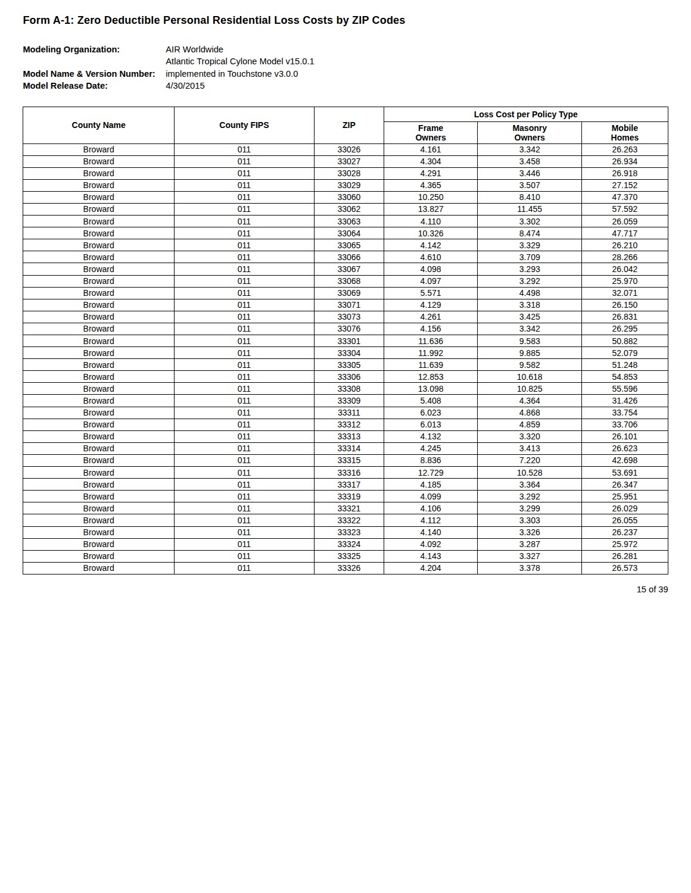Form A-1: Zero Deductible Personal Residential Loss Costs by ZIP Codes
| Modeling Organization: | AIR Worldwide |
| | Atlantic Tropical Cylone Model v15.0.1 |
| Model Name & Version Number: | implemented in Touchstone v3.0.0 |
| Model Release Date: | 4/30/2015 |
| County Name | County FIPS | ZIP | Loss Cost per Policy Type |
| --- | --- | --- | --- |
| Frame Owners | Masonry Owners | Mobile Homes |
| Broward | 011 | 33026 | 4.161 | 3.342 | 26.263 |
| Broward | 011 | 33027 | 4.304 | 3.458 | 26.934 |
| Broward | 011 | 33028 | 4.291 | 3.446 | 26.918 |
| Broward | 011 | 33029 | 4.365 | 3.507 | 27.152 |
| Broward | 011 | 33060 | 10.250 | 8.410 | 47.370 |
| Broward | 011 | 33062 | 13.827 | 11.455 | 57.592 |
| Broward | 011 | 33063 | 4.110 | 3.302 | 26.059 |
| Broward | 011 | 33064 | 10.326 | 8.474 | 47.717 |
| Broward | 011 | 33065 | 4.142 | 3.329 | 26.210 |
| Broward | 011 | 33066 | 4.610 | 3.709 | 28.266 |
| Broward | 011 | 33067 | 4.098 | 3.293 | 26.042 |
| Broward | 011 | 33068 | 4.097 | 3.292 | 25.970 |
| Broward | 011 | 33069 | 5.571 | 4.498 | 32.071 |
| Broward | 011 | 33071 | 4.129 | 3.318 | 26.150 |
| Broward | 011 | 33073 | 4.261 | 3.425 | 26.831 |
| Broward | 011 | 33076 | 4.156 | 3.342 | 26.295 |
| Broward | 011 | 33301 | 11.636 | 9.583 | 50.882 |
| Broward | 011 | 33304 | 11.992 | 9.885 | 52.079 |
| Broward | 011 | 33305 | 11.639 | 9.582 | 51.248 |
| Broward | 011 | 33306 | 12.853 | 10.618 | 54.853 |
| Broward | 011 | 33308 | 13.098 | 10.825 | 55.596 |
| Broward | 011 | 33309 | 5.408 | 4.364 | 31.426 |
| Broward | 011 | 33311 | 6.023 | 4.868 | 33.754 |
| Broward | 011 | 33312 | 6.013 | 4.859 | 33.706 |
| Broward | 011 | 33313 | 4.132 | 3.320 | 26.101 |
| Broward | 011 | 33314 | 4.245 | 3.413 | 26.623 |
| Broward | 011 | 33315 | 8.836 | 7.220 | 42.698 |
| Broward | 011 | 33316 | 12.729 | 10.528 | 53.691 |
| Broward | 011 | 33317 | 4.185 | 3.364 | 26.347 |
| Broward | 011 | 33319 | 4.099 | 3.292 | 25.951 |
| Broward | 011 | 33321 | 4.106 | 3.299 | 26.029 |
| Broward | 011 | 33322 | 4.112 | 3.303 | 26.055 |
| Broward | 011 | 33323 | 4.140 | 3.326 | 26.237 |
| Broward | 011 | 33324 | 4.092 | 3.287 | 25.972 |
| Broward | 011 | 33325 | 4.143 | 3.327 | 26.281 |
| Broward | 011 | 33326 | 4.204 | 3.378 | 26.573 |
15 of 39